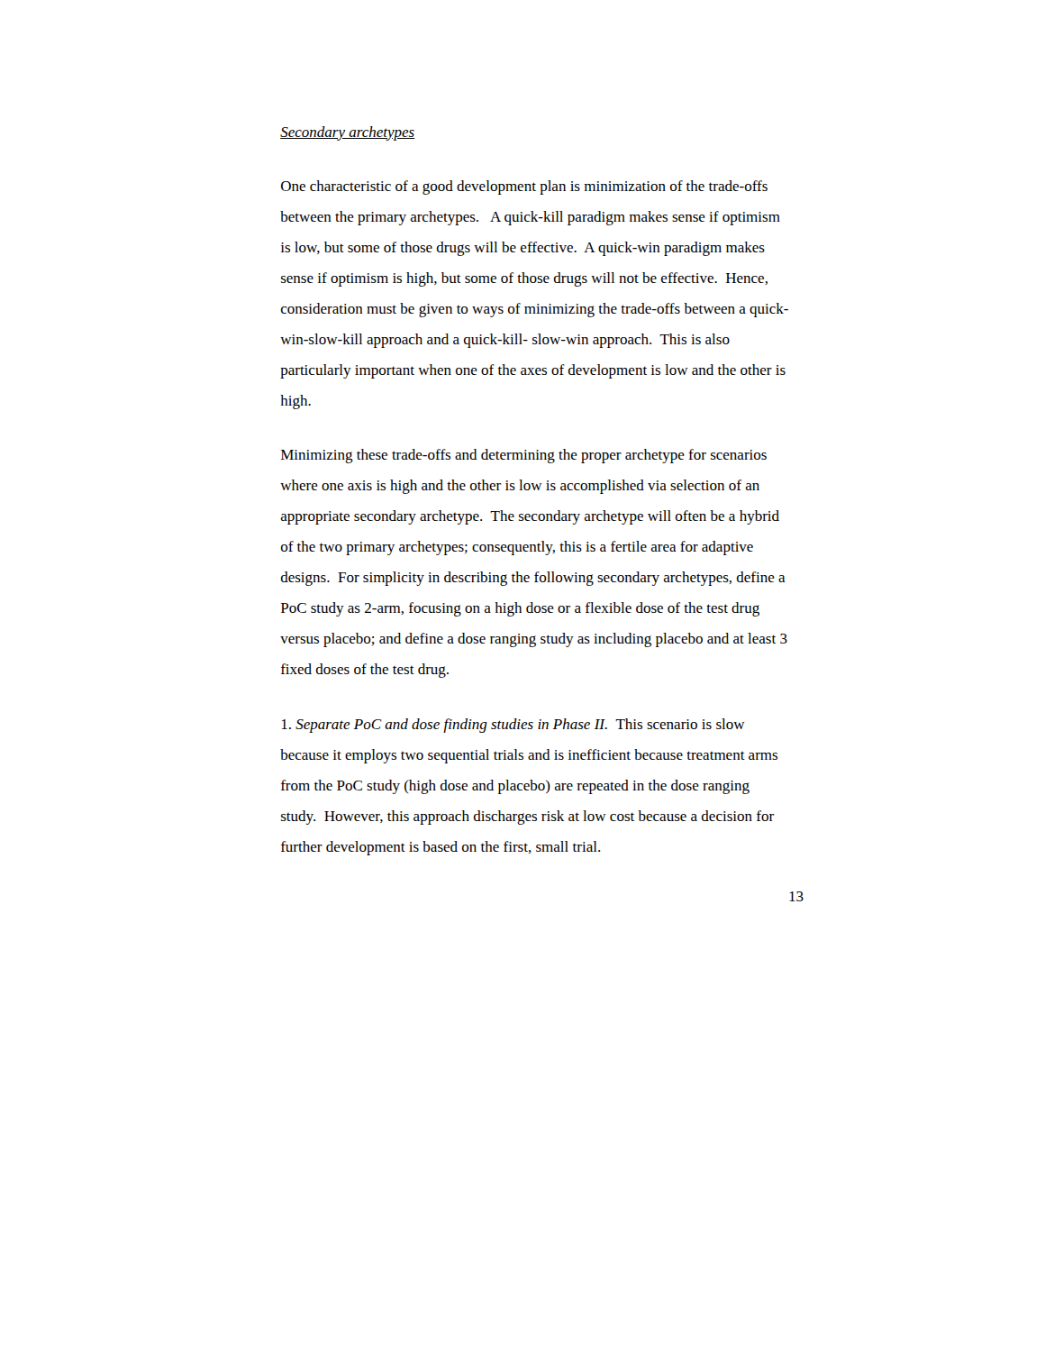Secondary archetypes
One characteristic of a good development plan is minimization of the trade-offs between the primary archetypes. A quick-kill paradigm makes sense if optimism is low, but some of those drugs will be effective. A quick-win paradigm makes sense if optimism is high, but some of those drugs will not be effective. Hence, consideration must be given to ways of minimizing the trade-offs between a quick-win-slow-kill approach and a quick-kill- slow-win approach. This is also particularly important when one of the axes of development is low and the other is high.
Minimizing these trade-offs and determining the proper archetype for scenarios where one axis is high and the other is low is accomplished via selection of an appropriate secondary archetype. The secondary archetype will often be a hybrid of the two primary archetypes; consequently, this is a fertile area for adaptive designs. For simplicity in describing the following secondary archetypes, define a PoC study as 2-arm, focusing on a high dose or a flexible dose of the test drug versus placebo; and define a dose ranging study as including placebo and at least 3 fixed doses of the test drug.
1. Separate PoC and dose finding studies in Phase II. This scenario is slow because it employs two sequential trials and is inefficient because treatment arms from the PoC study (high dose and placebo) are repeated in the dose ranging study. However, this approach discharges risk at low cost because a decision for further development is based on the first, small trial.
13